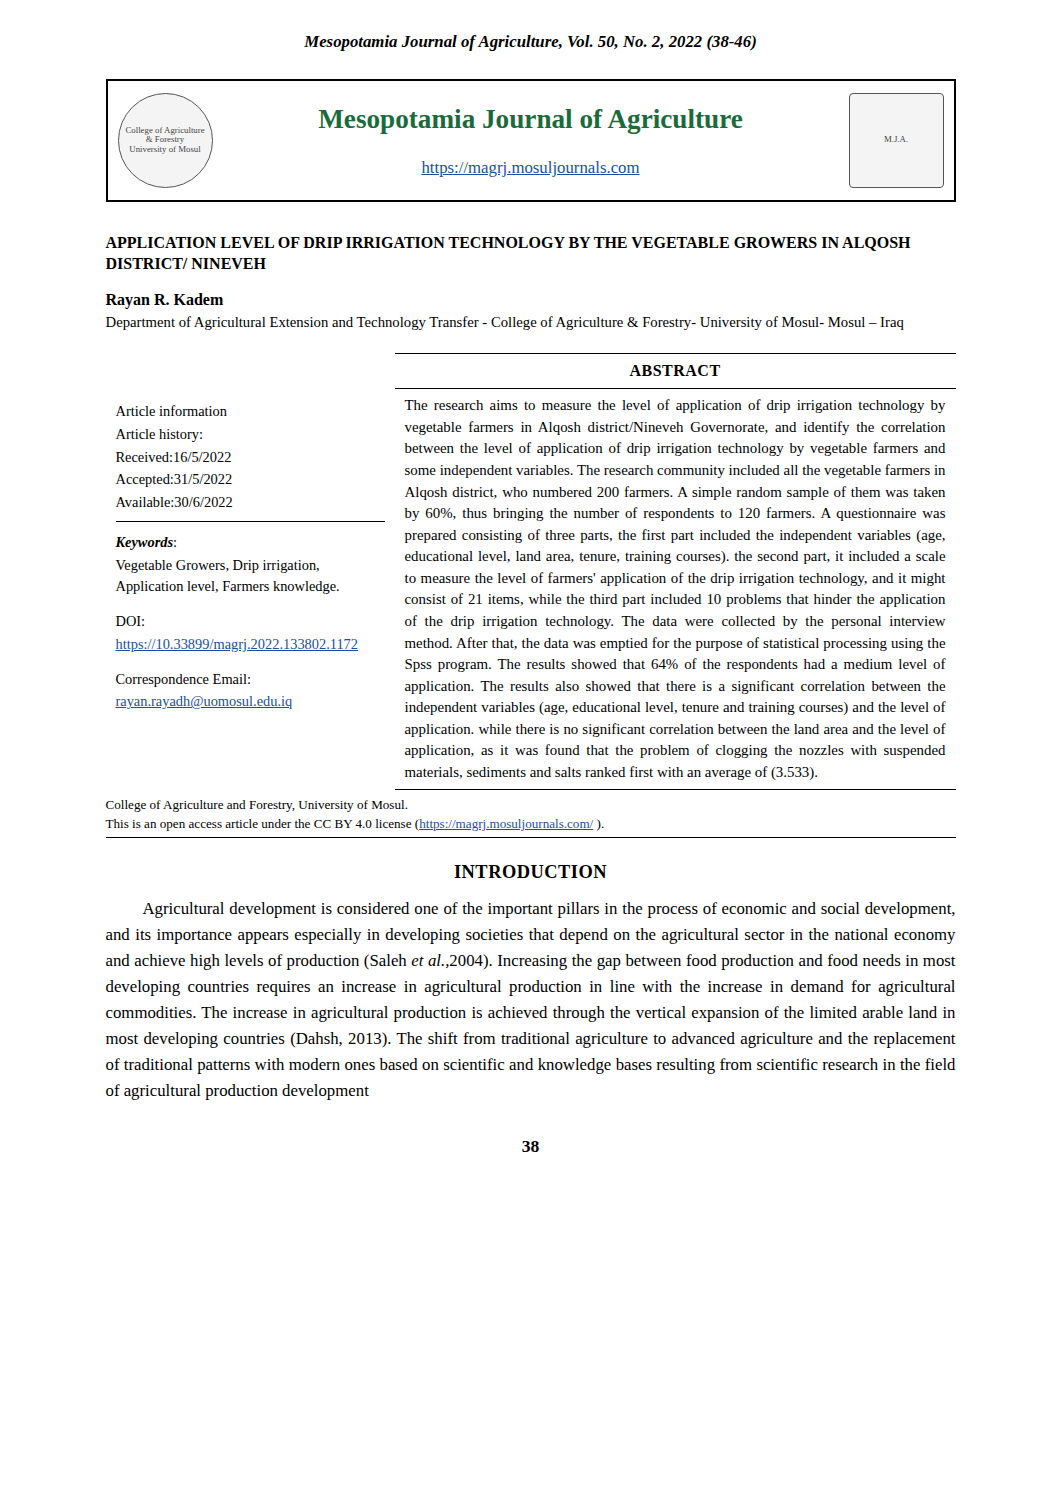Mesopotamia Journal of Agriculture, Vol. 50, No. 2, 2022 (38-46)
College of Agriculture & Forestry
University of Mosul
Mesopotamia Journal of Agriculture
https://magrj.mosuljournals.com
M.J.A.
Application Level of Drip Irrigation Technology by the Vegetable Growers in Alqosh District/ Nineveh
Rayan R. Kadem
Department of Agricultural Extension and Technology Transfer - College of Agriculture & Forestry- University of Mosul- Mosul – Iraq
| | ABSTRACT |
| --- | --- |
| Article information Article history: Received:16/5/2022 Accepted:31/5/2022 Available:30/6/2022 Keywords : Vegetable Growers, Drip irrigation, Application level, Farmers knowledge. DOI: https://10.33899/magrj.2022.133802.1172 Correspondence Email: rayan.rayadh@uomosul.edu.iq | The research aims to measure the level of application of drip irrigation technology by vegetable farmers in Alqosh district/Nineveh Governorate, and identify the correlation between the level of application of drip irrigation technology by vegetable farmers and some independent variables. The research community included all the vegetable farmers in Alqosh district, who numbered 200 farmers. A simple random sample of them was taken by 60%, thus bringing the number of respondents to 120 farmers. A questionnaire was prepared consisting of three parts, the first part included the independent variables (age, educational level, land area, tenure, training courses). the second part, it included a scale to measure the level of farmers' application of the drip irrigation technology, and it might consist of 21 items, while the third part included 10 problems that hinder the application of the drip irrigation technology. The data were collected by the personal interview method. After that, the data was emptied for the purpose of statistical processing using the Spss program. The results showed that 64% of the respondents had a medium level of application. The results also showed that there is a significant correlation between the independent variables (age, educational level, tenure and training courses) and the level of application. while there is no significant correlation between the land area and the level of application, as it was found that the problem of clogging the nozzles with suspended materials, sediments and salts ranked first with an average of (3.533). |
College of Agriculture and Forestry, University of Mosul.
This is an open access article under the CC BY 4.0 license (https://magrj.mosuljournals.com/ ).
INTRODUCTION
Agricultural development is considered one of the important pillars in the process of economic and social development, and its importance appears especially in developing societies that depend on the agricultural sector in the national economy and achieve high levels of production (Saleh et al., 2004). Increasing the gap between food production and food needs in most developing countries requires an increase in agricultural production in line with the increase in demand for agricultural commodities. The increase in agricultural production is achieved through the vertical expansion of the limited arable land in most developing countries (Dahsh, 2013). The shift from traditional agriculture to advanced agriculture and the replacement of traditional patterns with modern ones based on scientific and knowledge bases resulting from scientific research in the field of agricultural production development
38